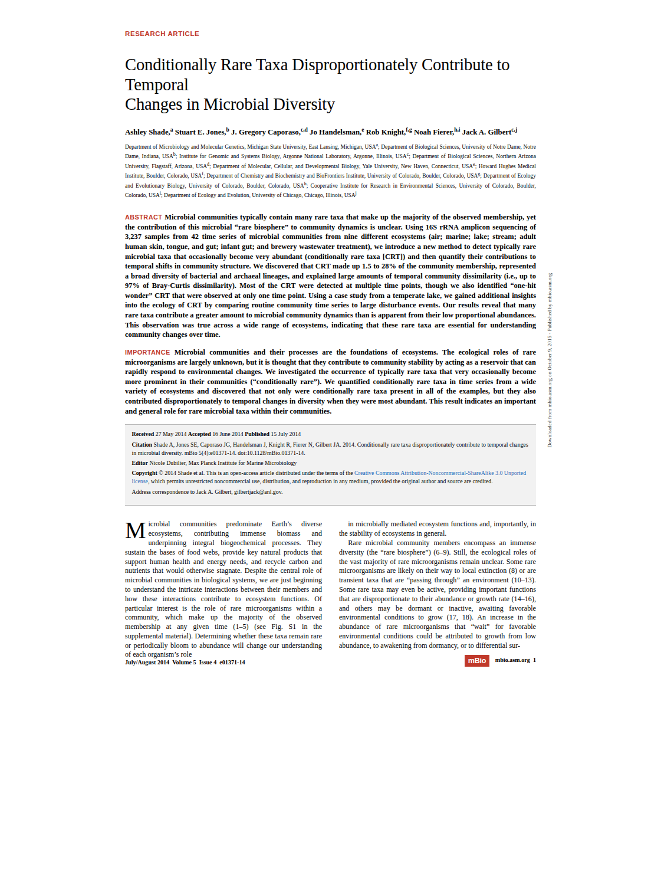Downloaded from mbio.asm.org on October 9, 2015 - Published by mbio.asm.org
RESEARCH ARTICLE
Conditionally Rare Taxa Disproportionately Contribute to Temporal
Changes in Microbial Diversity
Ashley Shade,a Stuart E. Jones,b J. Gregory Caporaso,c,d Jo Handelsman,e Rob Knight,f,g Noah Fierer,h,i Jack A. Gilbertc,j
Department of Microbiology and Molecular Genetics, Michigan State University, East Lansing, Michigan, USAa; Department of Biological Sciences, University of Notre Dame, Notre Dame, Indiana, USAb; Institute for Genomic and Systems Biology, Argonne National Laboratory, Argonne, Illinois, USAc; Department of Biological Sciences, Northern Arizona University, Flagstaff, Arizona, USAd; Department of Molecular, Cellular, and Developmental Biology, Yale University, New Haven, Connecticut, USAe; Howard Hughes Medical Institute, Boulder, Colorado, USAf; Department of Chemistry and Biochemistry and BioFrontiers Institute, University of Colorado, Boulder, Colorado, USAg; Department of Ecology and Evolutionary Biology, University of Colorado, Boulder, Colorado, USAh; Cooperative Institute for Research in Environmental Sciences, University of Colorado, Boulder, Colorado, USAi; Department of Ecology and Evolution, University of Chicago, Chicago, Illinois, USAj
ABSTRACT Microbial communities typically contain many rare taxa that make up the majority of the observed membership, yet the contribution of this microbial “rare biosphere” to community dynamics is unclear. Using 16S rRNA amplicon sequencing of 3,237 samples from 42 time series of microbial communities from nine different ecosystems (air; marine; lake; stream; adult human skin, tongue, and gut; infant gut; and brewery wastewater treatment), we introduce a new method to detect typically rare microbial taxa that occasionally become very abundant (conditionally rare taxa [CRT]) and then quantify their contributions to temporal shifts in community structure. We discovered that CRT made up 1.5 to 28% of the community membership, represented a broad diversity of bacterial and archaeal lineages, and explained large amounts of temporal community dissimilarity (i.e., up to 97% of Bray-Curtis dissimilarity). Most of the CRT were detected at multiple time points, though we also identified “one-hit wonder” CRT that were observed at only one time point. Using a case study from a temperate lake, we gained additional insights into the ecology of CRT by comparing routine community time series to large disturbance events. Our results reveal that many rare taxa contribute a greater amount to microbial community dynamics than is apparent from their low proportional abundances. This observation was true across a wide range of ecosystems, indicating that these rare taxa are essential for understanding community changes over time.
IMPORTANCE Microbial communities and their processes are the foundations of ecosystems. The ecological roles of rare microorganisms are largely unknown, but it is thought that they contribute to community stability by acting as a reservoir that can rapidly respond to environmental changes. We investigated the occurrence of typically rare taxa that very occasionally become more prominent in their communities (“conditionally rare”). We quantified conditionally rare taxa in time series from a wide variety of ecosystems and discovered that not only were conditionally rare taxa present in all of the examples, but they also contributed disproportionately to temporal changes in diversity when they were most abundant. This result indicates an important and general role for rare microbial taxa within their communities.
Received 27 May 2014 Accepted 16 June 2014 Published 15 July 2014
Citation Shade A, Jones SE, Caporaso JG, Handelsman J, Knight R, Fierer N, Gilbert JA. 2014. Conditionally rare taxa disproportionately contribute to temporal changes in microbial diversity. mBio 5(4):e01371-14. doi:10.1128/mBio.01371-14.
Editor Nicole Dubilier, Max Planck Institute for Marine Microbiology
Copyright © 2014 Shade et al. This is an open-access article distributed under the terms of the Creative Commons Attribution-Noncommercial-ShareAlike 3.0 Unported license, which permits unrestricted noncommercial use, distribution, and reproduction in any medium, provided the original author and source are credited.
Address correspondence to Jack A. Gilbert, gilbertjack@anl.gov.
Microbial communities predominate Earth’s diverse ecosystems, contributing immense biomass and underpinning integral biogeochemical processes. They sustain the bases of food webs, provide key natural products that support human health and energy needs, and recycle carbon and nutrients that would otherwise stagnate. Despite the central role of microbial communities in biological systems, we are just beginning to understand the intricate interactions between their members and how these interactions contribute to ecosystem functions. Of particular interest is the role of rare microorganisms within a community, which make up the majority of the observed membership at any given time (1–5) (see Fig. S1 in the supplemental material). Determining whether these taxa remain rare or periodically bloom to abundance will change our understanding of each organism’s role
in microbially mediated ecosystem functions and, importantly, in the stability of ecosystems in general.
Rare microbial community members encompass an immense diversity (the “rare biosphere”) (6–9). Still, the ecological roles of the vast majority of rare microorganisms remain unclear. Some rare microorganisms are likely on their way to local extinction (8) or are transient taxa that are “passing through” an environment (10–13). Some rare taxa may even be active, providing important functions that are disproportionate to their abundance or growth rate (14–16), and others may be dormant or inactive, awaiting favorable environmental conditions to grow (17, 18). An increase in the abundance of rare microorganisms that “wait” for favorable environmental conditions could be attributed to growth from low abundance, to awakening from dormancy, or to differential sur-
July/August 2014 Volume 5 Issue 4 e01371-14
mBio mbio.asm.org 1